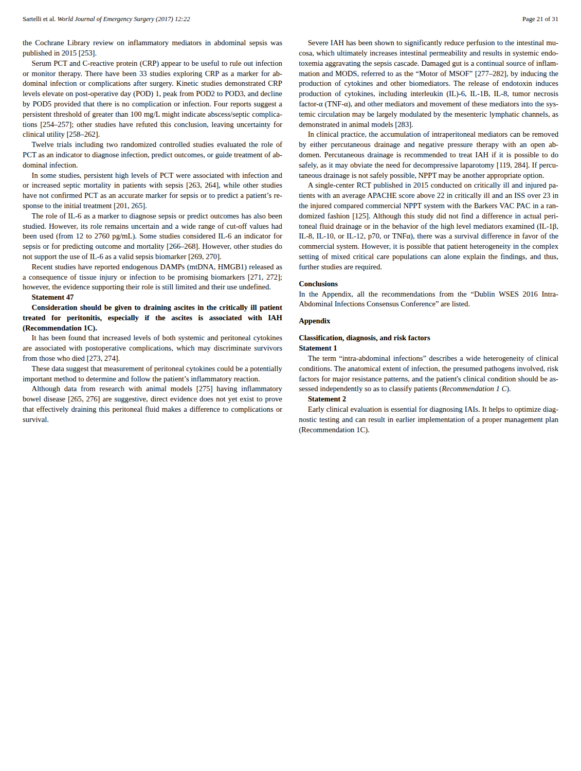Sartelli et al. World Journal of Emergency Surgery (2017) 12:22
Page 21 of 31
the Cochrane Library review on inflammatory mediators in abdominal sepsis was published in 2015 [253].
Serum PCT and C-reactive protein (CRP) appear to be useful to rule out infection or monitor therapy. There have been 33 studies exploring CRP as a marker for abdominal infection or complications after surgery. Kinetic studies demonstrated CRP levels elevate on post-operative day (POD) 1, peak from POD2 to POD3, and decline by POD5 provided that there is no complication or infection. Four reports suggest a persistent threshold of greater than 100 mg/L might indicate abscess/septic complications [254–257]; other studies have refuted this conclusion, leaving uncertainty for clinical utility [258–262].
Twelve trials including two randomized controlled studies evaluated the role of PCT as an indicator to diagnose infection, predict outcomes, or guide treatment of abdominal infection.
In some studies, persistent high levels of PCT were associated with infection and or increased septic mortality in patients with sepsis [263, 264], while other studies have not confirmed PCT as an accurate marker for sepsis or to predict a patient’s response to the initial treatment [201, 265].
The role of IL-6 as a marker to diagnose sepsis or predict outcomes has also been studied. However, its role remains uncertain and a wide range of cut-off values had been used (from 12 to 2760 pg/mL). Some studies considered IL-6 an indicator for sepsis or for predicting outcome and mortality [266–268]. However, other studies do not support the use of IL-6 as a valid sepsis biomarker [269, 270].
Recent studies have reported endogenous DAMPs (mtDNA, HMGB1) released as a consequence of tissue injury or infection to be promising biomarkers [271, 272]; however, the evidence supporting their role is still limited and their use undefined.
Statement 47
Consideration should be given to draining ascites in the critically ill patient treated for peritonitis, especially if the ascites is associated with IAH (Recommendation 1C).
It has been found that increased levels of both systemic and peritoneal cytokines are associated with postoperative complications, which may discriminate survivors from those who died [273, 274].
These data suggest that measurement of peritoneal cytokines could be a potentially important method to determine and follow the patient’s inflammatory reaction.
Although data from research with animal models [275] having inflammatory bowel disease [265, 276] are suggestive, direct evidence does not yet exist to prove that effectively draining this peritoneal fluid makes a difference to complications or survival.
Severe IAH has been shown to significantly reduce perfusion to the intestinal mucosa, which ultimately increases intestinal permeability and results in systemic endotoxemia aggravating the sepsis cascade. Damaged gut is a continual source of inflammation and MODS, referred to as the “Motor of MSOF” [277–282], by inducing the production of cytokines and other biomediators. The release of endotoxin induces production of cytokines, including interleukin (IL)-6, IL-1B, IL-8, tumor necrosis factor-α (TNF-α), and other mediators and movement of these mediators into the systemic circulation may be largely modulated by the mesenteric lymphatic channels, as demonstrated in animal models [283].
In clinical practice, the accumulation of intraperitoneal mediators can be removed by either percutaneous drainage and negative pressure therapy with an open abdomen. Percutaneous drainage is recommended to treat IAH if it is possible to do safely, as it may obviate the need for decompressive laparotomy [119, 284]. If percutaneous drainage is not safely possible, NPPT may be another appropriate option.
A single-center RCT published in 2015 conducted on critically ill and injured patients with an average APACHE score above 22 in critically ill and an ISS over 23 in the injured compared commercial NPPT system with the Barkers VAC PAC in a randomized fashion [125]. Although this study did not find a difference in actual peritoneal fluid drainage or in the behavior of the high level mediators examined (IL-1β, IL-8, IL-10, or IL-12, p70, or TNFα), there was a survival difference in favor of the commercial system. However, it is possible that patient heterogeneity in the complex setting of mixed critical care populations can alone explain the findings, and thus, further studies are required.
Conclusions
In the Appendix, all the recommendations from the “Dublin WSES 2016 Intra-Abdominal Infections Consensus Conference” are listed.
Appendix
Classification, diagnosis, and risk factors
Statement 1
The term “intra-abdominal infections” describes a wide heterogeneity of clinical conditions. The anatomical extent of infection, the presumed pathogens involved, risk factors for major resistance patterns, and the patient's clinical condition should be assessed independently so as to classify patients (Recommendation 1 C).
Statement 2
Early clinical evaluation is essential for diagnosing IAIs. It helps to optimize diagnostic testing and can result in earlier implementation of a proper management plan (Recommendation 1C).